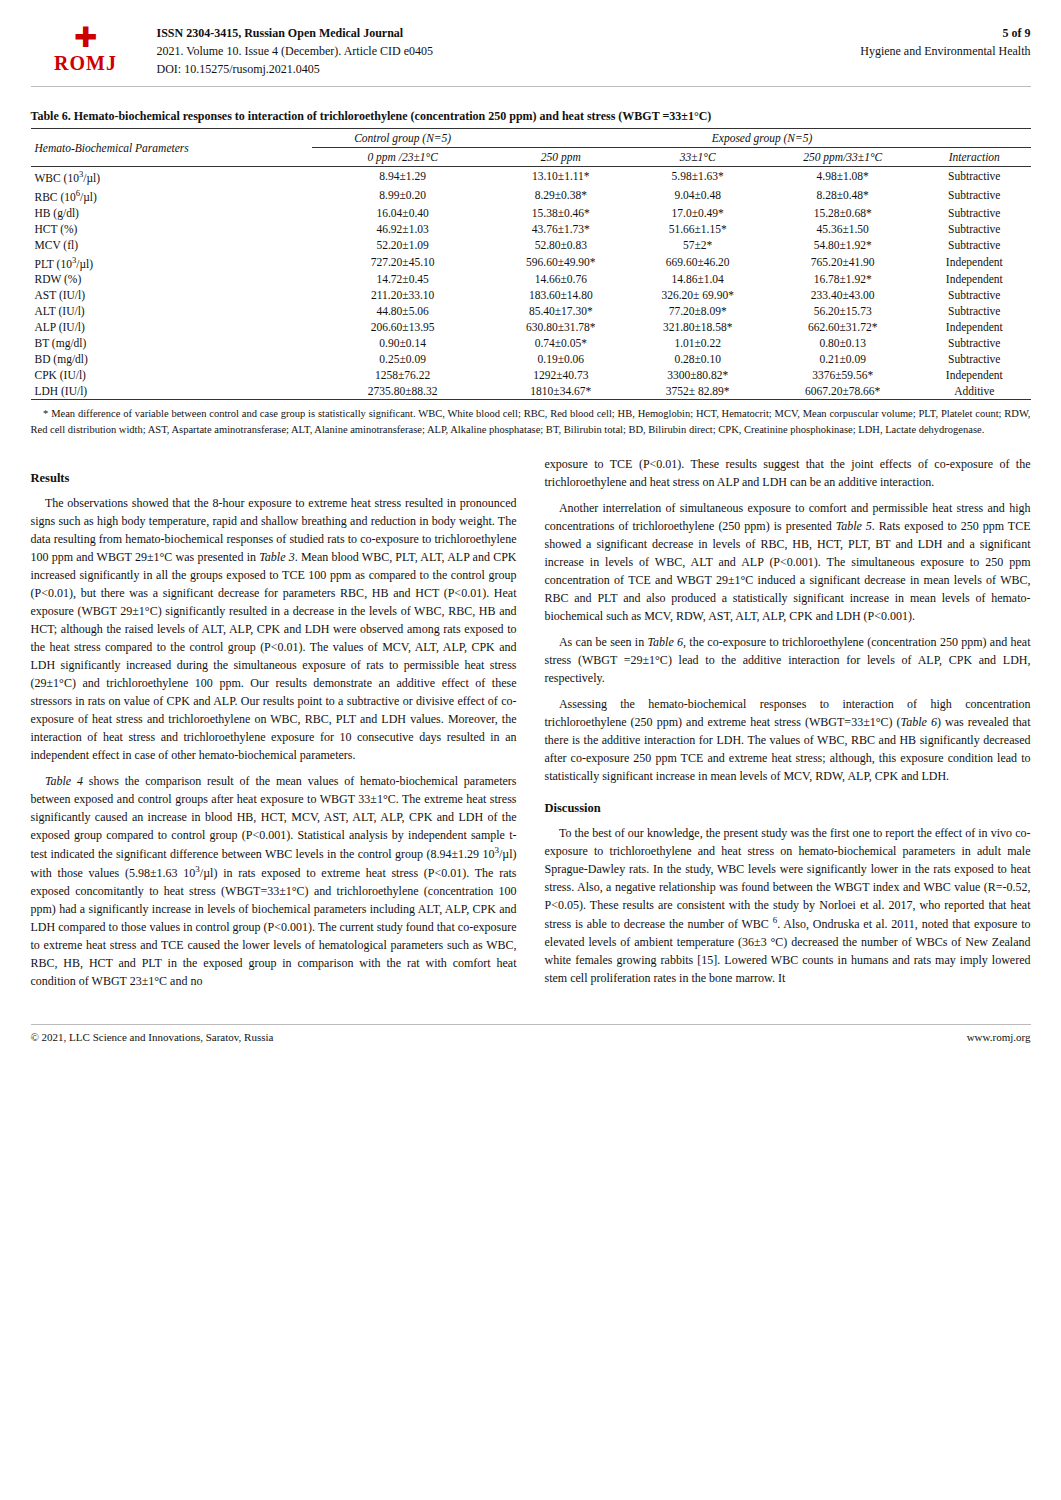✚
ROMJ
5 of 9
ISSN 2304-3415, Russian Open Medical Journal
Hygiene and Environmental Health
2021. Volume 10. Issue 4 (December). Article CID e0405
DOI: 10.15275/rusomj.2021.0405
Table 6. Hemato-biochemical responses to interaction of trichloroethylene (concentration 250 ppm) and heat stress (WBGT =33±1°C)
| Hemato-Biochemical Parameters | Control group (N=5) | Exposed group (N=5) |
| --- | --- | --- |
| 0 ppm /23±1°C | 250 ppm | 33±1°C | 250 ppm/33±1°C | Interaction |
| WBC (10 3 /µl) | 8.94±1.29 | 13.10±1.11* | 5.98±1.63* | 4.98±1.08* | Subtractive |
| RBC (10 6 /µl) | 8.99±0.20 | 8.29±0.38* | 9.04±0.48 | 8.28±0.48* | Subtractive |
| HB (g/dl) | 16.04±0.40 | 15.38±0.46* | 17.0±0.49* | 15.28±0.68* | Subtractive |
| HCT (%) | 46.92±1.03 | 43.76±1.73* | 51.66±1.15* | 45.36±1.50 | Subtractive |
| MCV (fl) | 52.20±1.09 | 52.80±0.83 | 57±2* | 54.80±1.92* | Subtractive |
| PLT (10 3 /µl) | 727.20±45.10 | 596.60±49.90* | 669.60±46.20 | 765.20±41.90 | Independent |
| RDW (%) | 14.72±0.45 | 14.66±0.76 | 14.86±1.04 | 16.78±1.92* | Independent |
| AST (IU/l) | 211.20±33.10 | 183.60±14.80 | 326.20± 69.90* | 233.40±43.00 | Subtractive |
| ALT (IU/l) | 44.80±5.06 | 85.40±17.30* | 77.20±8.09* | 56.20±15.73 | Subtractive |
| ALP (IU/l) | 206.60±13.95 | 630.80±31.78* | 321.80±18.58* | 662.60±31.72* | Independent |
| BT (mg/dl) | 0.90±0.14 | 0.74±0.05* | 1.01±0.22 | 0.80±0.13 | Subtractive |
| BD (mg/dl) | 0.25±0.09 | 0.19±0.06 | 0.28±0.10 | 0.21±0.09 | Subtractive |
| CPK (IU/l) | 1258±76.22 | 1292±40.73 | 3300±80.82* | 3376±59.56* | Independent |
| LDH (IU/l) | 2735.80±88.32 | 1810±34.67* | 3752± 82.89* | 6067.20±78.66* | Additive |
* Mean difference of variable between control and case group is statistically significant. WBC, White blood cell; RBC, Red blood cell; HB, Hemoglobin; HCT, Hematocrit; MCV, Mean corpuscular volume; PLT, Platelet count; RDW, Red cell distribution width; AST, Aspartate aminotransferase; ALT, Alanine aminotransferase; ALP, Alkaline phosphatase; BT, Bilirubin total; BD, Bilirubin direct; CPK, Creatinine phosphokinase; LDH, Lactate dehydrogenase.
Results
The observations showed that the 8-hour exposure to extreme heat stress resulted in pronounced signs such as high body temperature, rapid and shallow breathing and reduction in body weight. The data resulting from hemato-biochemical responses of studied rats to co-exposure to trichloroethylene 100 ppm and WBGT 29±1°C was presented in Table 3. Mean blood WBC, PLT, ALT, ALP and CPK increased significantly in all the groups exposed to TCE 100 ppm as compared to the control group (P<0.01), but there was a significant decrease for parameters RBC, HB and HCT (P<0.01). Heat exposure (WBGT 29±1°C) significantly resulted in a decrease in the levels of WBC, RBC, HB and HCT; although the raised levels of ALT, ALP, CPK and LDH were observed among rats exposed to the heat stress compared to the control group (P<0.01). The values of MCV, ALT, ALP, CPK and LDH significantly increased during the simultaneous exposure of rats to permissible heat stress (29±1°C) and trichloroethylene 100 ppm. Our results demonstrate an additive effect of these stressors in rats on value of CPK and ALP. Our results point to a subtractive or divisive effect of co-exposure of heat stress and trichloroethylene on WBC, RBC, PLT and LDH values. Moreover, the interaction of heat stress and trichloroethylene exposure for 10 consecutive days resulted in an independent effect in case of other hemato-biochemical parameters.
Table 4 shows the comparison result of the mean values of hemato-biochemical parameters between exposed and control groups after heat exposure to WBGT 33±1°C. The extreme heat stress significantly caused an increase in blood HB, HCT, MCV, AST, ALT, ALP, CPK and LDH of the exposed group compared to control group (P<0.001). Statistical analysis by independent sample t-test indicated the significant difference between WBC levels in the control group (8.94±1.29 103/µl) with those values (5.98±1.63 103/µl) in rats exposed to extreme heat stress (P<0.01). The rats exposed concomitantly to heat stress (WBGT=33±1°C) and trichloroethylene (concentration 100 ppm) had a significantly increase in levels of biochemical parameters including ALT, ALP, CPK and LDH compared to those values in control group (P<0.001). The current study found that co-exposure to extreme heat stress and TCE caused the lower levels of hematological parameters such as WBC, RBC, HB, HCT and PLT in the exposed group in comparison with the rat with comfort heat condition of WBGT 23±1°C and no
exposure to TCE (P<0.01). These results suggest that the joint effects of co-exposure of the trichloroethylene and heat stress on ALP and LDH can be an additive interaction.
Another interrelation of simultaneous exposure to comfort and permissible heat stress and high concentrations of trichloroethylene (250 ppm) is presented Table 5. Rats exposed to 250 ppm TCE showed a significant decrease in levels of RBC, HB, HCT, PLT, BT and LDH and a significant increase in levels of WBC, ALT and ALP (P<0.001). The simultaneous exposure to 250 ppm concentration of TCE and WBGT 29±1°C induced a significant decrease in mean levels of WBC, RBC and PLT and also produced a statistically significant increase in mean levels of hemato-biochemical such as MCV, RDW, AST, ALT, ALP, CPK and LDH (P<0.001).
As can be seen in Table 6, the co-exposure to trichloroethylene (concentration 250 ppm) and heat stress (WBGT =29±1°C) lead to the additive interaction for levels of ALP, CPK and LDH, respectively.
Assessing the hemato-biochemical responses to interaction of high concentration trichloroethylene (250 ppm) and extreme heat stress (WBGT=33±1°C) (Table 6) was revealed that there is the additive interaction for LDH. The values of WBC, RBC and HB significantly decreased after co-exposure 250 ppm TCE and extreme heat stress; although, this exposure condition lead to statistically significant increase in mean levels of MCV, RDW, ALP, CPK and LDH.
Discussion
To the best of our knowledge, the present study was the first one to report the effect of in vivo co-exposure to trichloroethylene and heat stress on hemato-biochemical parameters in adult male Sprague-Dawley rats. In the study, WBC levels were significantly lower in the rats exposed to heat stress. Also, a negative relationship was found between the WBGT index and WBC value (R=-0.52, P<0.05). These results are consistent with the study by Norloei et al. 2017, who reported that heat stress is able to decrease the number of WBC 6. Also, Ondruska et al. 2011, noted that exposure to elevated levels of ambient temperature (36±3 °C) decreased the number of WBCs of New Zealand white females growing rabbits [15]. Lowered WBC counts in humans and rats may imply lowered stem cell proliferation rates in the bone marrow. It
© 2021, LLC Science and Innovations, Saratov, Russia
www.romj.org